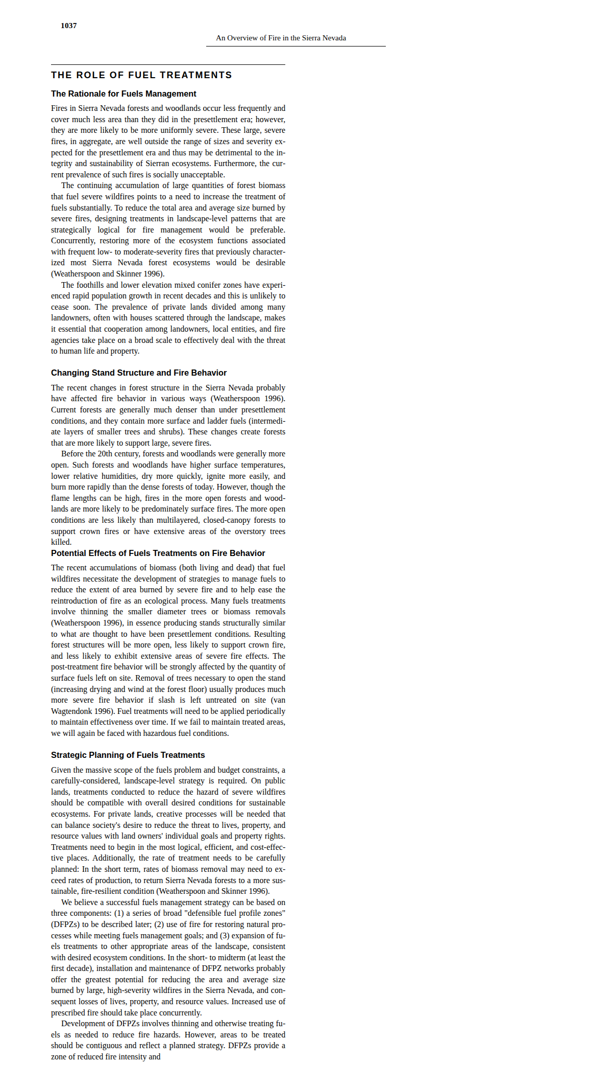1037
An Overview of Fire in the Sierra Nevada
The Role of Fuel Treatments
The Rationale for Fuels Management
Fires in Sierra Nevada forests and woodlands occur less frequently and cover much less area than they did in the presettlement era; however, they are more likely to be more uniformly severe. These large, severe fires, in aggregate, are well outside the range of sizes and severity expected for the presettlement era and thus may be detrimental to the integrity and sustainability of Sierran ecosystems. Furthermore, the current prevalence of such fires is socially unacceptable.
The continuing accumulation of large quantities of forest biomass that fuel severe wildfires points to a need to increase the treatment of fuels substantially. To reduce the total area and average size burned by severe fires, designing treatments in landscape-level patterns that are strategically logical for fire management would be preferable. Concurrently, restoring more of the ecosystem functions associated with frequent low- to moderate-severity fires that previously characterized most Sierra Nevada forest ecosystems would be desirable (Weatherspoon and Skinner 1996).
The foothills and lower elevation mixed conifer zones have experienced rapid population growth in recent decades and this is unlikely to cease soon. The prevalence of private lands divided among many landowners, often with houses scattered through the landscape, makes it essential that cooperation among landowners, local entities, and fire agencies take place on a broad scale to effectively deal with the threat to human life and property.
Changing Stand Structure and Fire Behavior
The recent changes in forest structure in the Sierra Nevada probably have affected fire behavior in various ways (Weatherspoon 1996). Current forests are generally much denser than under presettlement conditions, and they contain more surface and ladder fuels (intermediate layers of smaller trees and shrubs). These changes create forests that are more likely to support large, severe fires.
Before the 20th century, forests and woodlands were generally more open. Such forests and woodlands have higher surface temperatures, lower relative humidities, dry more quickly, ignite more easily, and burn more rapidly than the dense forests of today. However, though the flame lengths can be high, fires in the more open forests and woodlands are more likely to be predominately surface fires. The more open conditions are less likely than multilayered, closed-canopy forests to support crown fires or have extensive areas of the overstory trees killed.
Potential Effects of Fuels Treatments on Fire Behavior
The recent accumulations of biomass (both living and dead) that fuel wildfires necessitate the development of strategies to manage fuels to reduce the extent of area burned by severe fire and to help ease the reintroduction of fire as an ecological process. Many fuels treatments involve thinning the smaller diameter trees or biomass removals (Weatherspoon 1996), in essence producing stands structurally similar to what are thought to have been presettlement conditions. Resulting forest structures will be more open, less likely to support crown fire, and less likely to exhibit extensive areas of severe fire effects. The post-treatment fire behavior will be strongly affected by the quantity of surface fuels left on site. Removal of trees necessary to open the stand (increasing drying and wind at the forest floor) usually produces much more severe fire behavior if slash is left untreated on site (van Wagtendonk 1996). Fuel treatments will need to be applied periodically to maintain effectiveness over time. If we fail to maintain treated areas, we will again be faced with hazardous fuel conditions.
Strategic Planning of Fuels Treatments
Given the massive scope of the fuels problem and budget constraints, a carefully-considered, landscape-level strategy is required. On public lands, treatments conducted to reduce the hazard of severe wildfires should be compatible with overall desired conditions for sustainable ecosystems. For private lands, creative processes will be needed that can balance society's desire to reduce the threat to lives, property, and resource values with land owners' individual goals and property rights. Treatments need to begin in the most logical, efficient, and cost-effective places. Additionally, the rate of treatment needs to be carefully planned: In the short term, rates of biomass removal may need to exceed rates of production, to return Sierra Nevada forests to a more sustainable, fire-resilient condition (Weatherspoon and Skinner 1996).
We believe a successful fuels management strategy can be based on three components: (1) a series of broad "defensible fuel profile zones" (DFPZs) to be described later; (2) use of fire for restoring natural processes while meeting fuels management goals; and (3) expansion of fuels treatments to other appropriate areas of the landscape, consistent with desired ecosystem conditions. In the short- to midterm (at least the first decade), installation and maintenance of DFPZ networks probably offer the greatest potential for reducing the area and average size burned by large, high-severity wildfires in the Sierra Nevada, and consequent losses of lives, property, and resource values. Increased use of prescribed fire should take place concurrently.
Development of DFPZs involves thinning and otherwise treating fuels as needed to reduce fire hazards. However, areas to be treated should be contiguous and reflect a planned strategy. DFPZs provide a zone of reduced fire intensity and